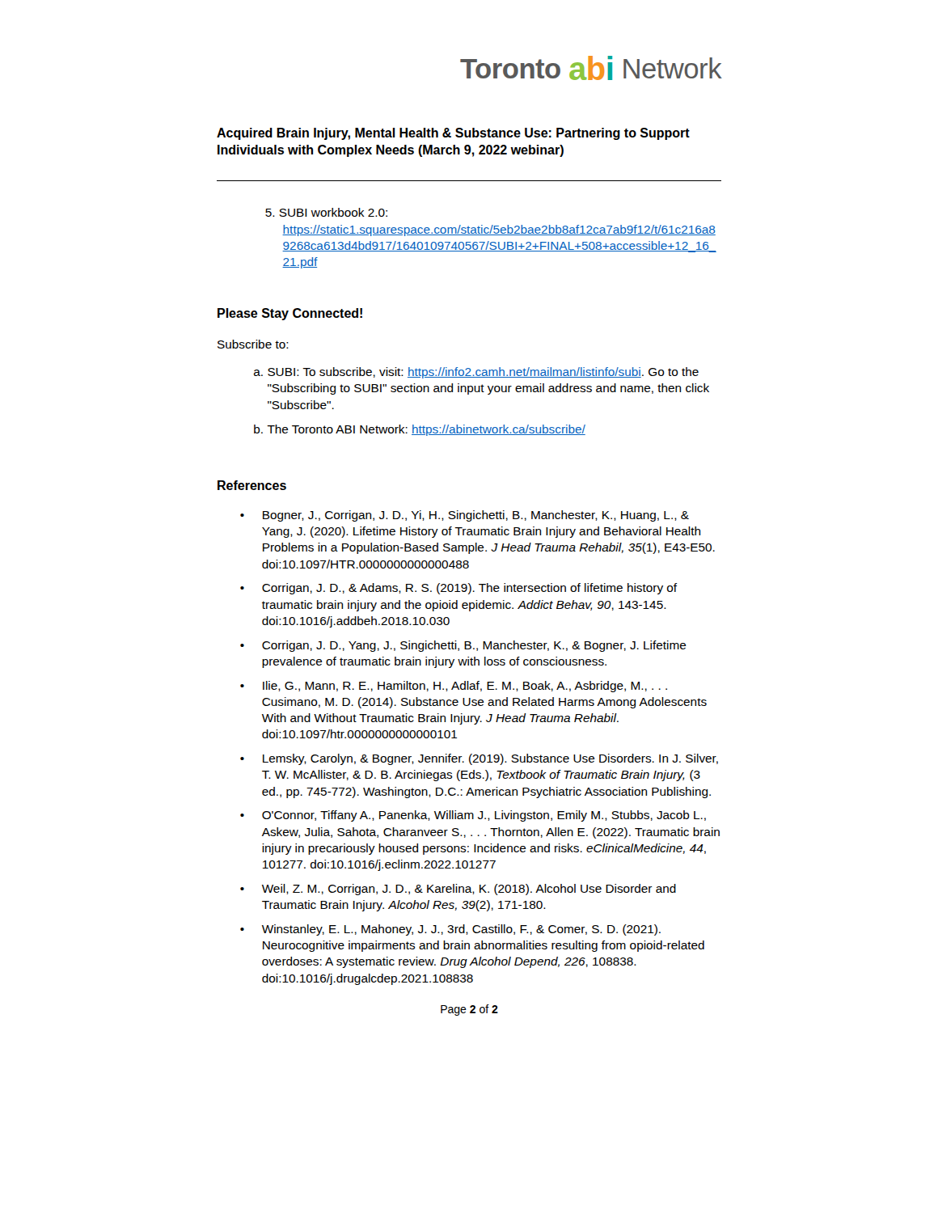Toronto abi Network
Acquired Brain Injury, Mental Health & Substance Use: Partnering to Support Individuals with Complex Needs (March 9, 2022 webinar)
SUBI workbook 2.0:
https://static1.squarespace.com/static/5eb2bae2bb8af12ca7ab9f12/t/61c216a89268ca613d4bd917/1640109740567/SUBI+2+FINAL+508+accessible+12_16_21.pdf
Please Stay Connected!
Subscribe to:
SUBI: To subscribe, visit: https://info2.camh.net/mailman/listinfo/subi. Go to the "Subscribing to SUBI" section and input your email address and name, then click "Subscribe".
The Toronto ABI Network: https://abinetwork.ca/subscribe/
References
Bogner, J., Corrigan, J. D., Yi, H., Singichetti, B., Manchester, K., Huang, L., & Yang, J. (2020). Lifetime History of Traumatic Brain Injury and Behavioral Health Problems in a Population-Based Sample. J Head Trauma Rehabil, 35(1), E43-E50. doi:10.1097/HTR.0000000000000488
Corrigan, J. D., & Adams, R. S. (2019). The intersection of lifetime history of traumatic brain injury and the opioid epidemic. Addict Behav, 90, 143-145. doi:10.1016/j.addbeh.2018.10.030
Corrigan, J. D., Yang, J., Singichetti, B., Manchester, K., & Bogner, J. Lifetime prevalence of traumatic brain injury with loss of consciousness.
Ilie, G., Mann, R. E., Hamilton, H., Adlaf, E. M., Boak, A., Asbridge, M., . . . Cusimano, M. D. (2014). Substance Use and Related Harms Among Adolescents With and Without Traumatic Brain Injury. J Head Trauma Rehabil. doi:10.1097/htr.0000000000000101
Lemsky, Carolyn, & Bogner, Jennifer. (2019). Substance Use Disorders. In J. Silver, T. W. McAllister, & D. B. Arciniegas (Eds.), Textbook of Traumatic Brain Injury, (3 ed., pp. 745-772). Washington, D.C.: American Psychiatric Association Publishing.
O'Connor, Tiffany A., Panenka, William J., Livingston, Emily M., Stubbs, Jacob L., Askew, Julia, Sahota, Charanveer S., . . . Thornton, Allen E. (2022). Traumatic brain injury in precariously housed persons: Incidence and risks. eClinicalMedicine, 44, 101277. doi:10.1016/j.eclinm.2022.101277
Weil, Z. M., Corrigan, J. D., & Karelina, K. (2018). Alcohol Use Disorder and Traumatic Brain Injury. Alcohol Res, 39(2), 171-180.
Winstanley, E. L., Mahoney, J. J., 3rd, Castillo, F., & Comer, S. D. (2021). Neurocognitive impairments and brain abnormalities resulting from opioid-related overdoses: A systematic review. Drug Alcohol Depend, 226, 108838. doi:10.1016/j.drugalcdep.2021.108838
Page 2 of 2